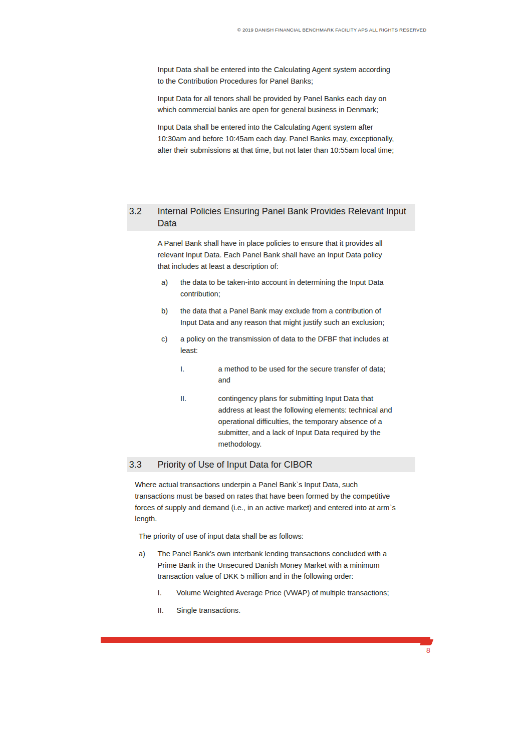© 2019 Danish Financial Benchmark Facility ApS All Rights Reserved
Input Data shall be entered into the Calculating Agent system according to the Contribution Procedures for Panel Banks;
Input Data for all tenors shall be provided by Panel Banks each day on which commercial banks are open for general business in Denmark;
Input Data shall be entered into the Calculating Agent system after 10:30am and before 10:45am each day. Panel Banks may, exceptionally, alter their submissions at that time, but not later than 10:55am local time;
3.2 Internal Policies Ensuring Panel Bank Provides Relevant Input Data
A Panel Bank shall have in place policies to ensure that it provides all relevant Input Data. Each Panel Bank shall have an Input Data policy that includes at least a description of:
the data to be taken-into account in determining the Input Data contribution;
the data that a Panel Bank may exclude from a contribution of Input Data and any reason that might justify such an exclusion;
a policy on the transmission of data to the DFBF that includes at least:
a method to be used for the secure transfer of data; and
contingency plans for submitting Input Data that address at least the following elements: technical and operational difficulties, the temporary absence of a submitter, and a lack of Input Data required by the methodology.
3.3 Priority of Use of Input Data for CIBOR
Where actual transactions underpin a Panel Bank`s Input Data, such transactions must be based on rates that have been formed by the competitive forces of supply and demand (i.e., in an active market) and entered into at arm`s length.
The priority of use of input data shall be as follows:
The Panel Bank’s own interbank lending transactions concluded with a Prime Bank in the Unsecured Danish Money Market with a minimum transaction value of DKK 5 million and in the following order:
Volume Weighted Average Price (VWAP) of multiple transactions;
Single transactions.
8